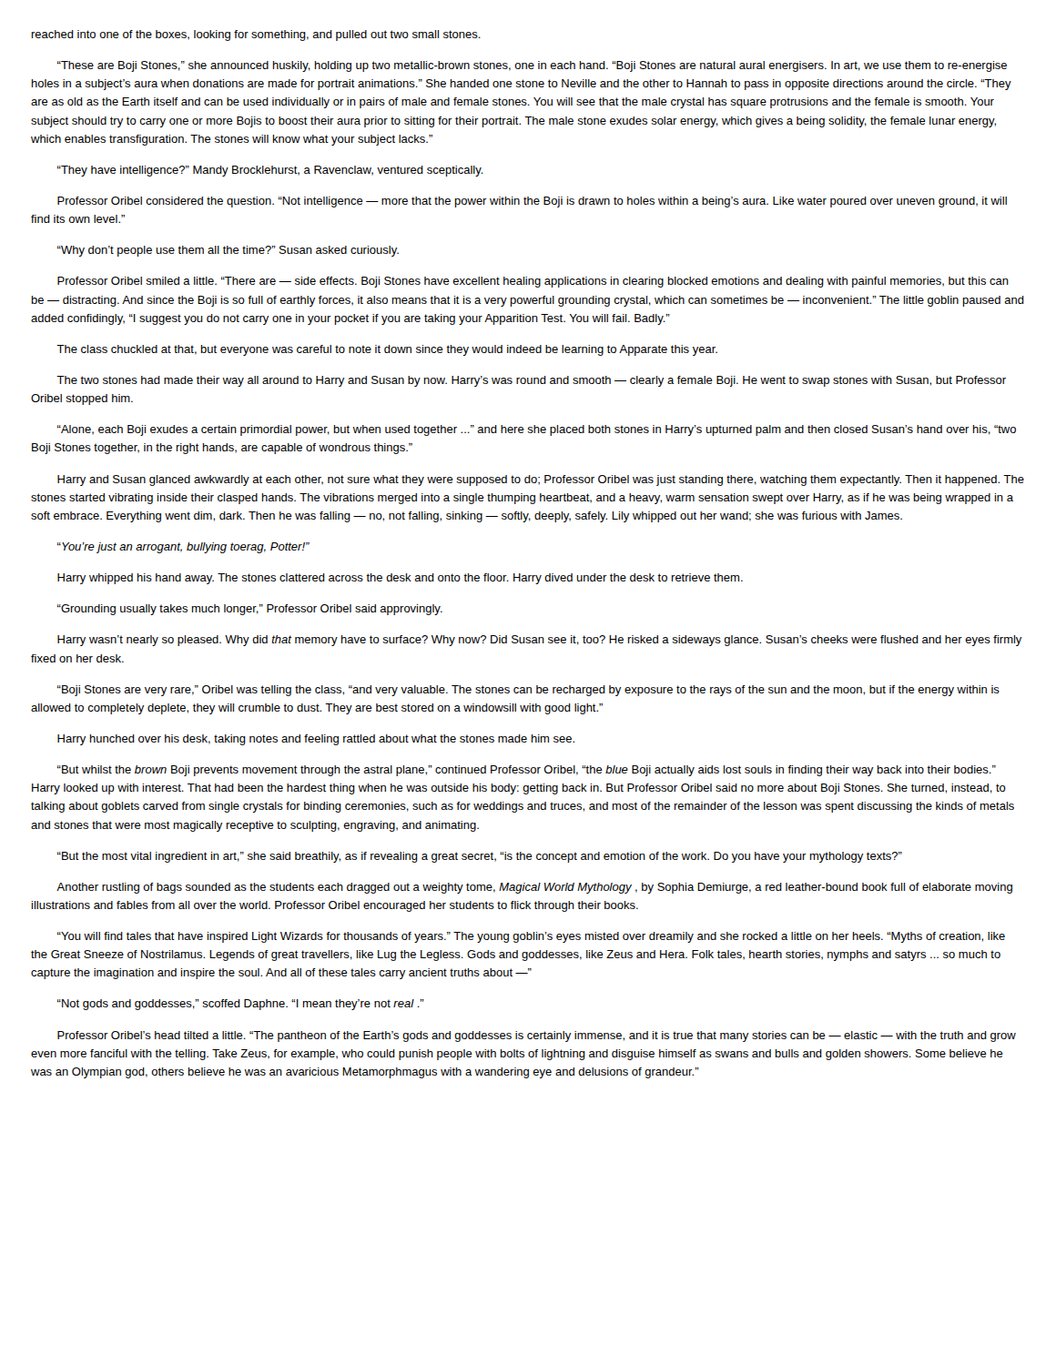reached into one of the boxes, looking for something, and pulled out two small stones.
“These are Boji Stones,” she announced huskily, holding up two metallic-brown stones, one in each hand. “Boji Stones are natural aural energisers. In art, we use them to re-energise holes in a subject’s aura when donations are made for portrait animations.” She handed one stone to Neville and the other to Hannah to pass in opposite directions around the circle. “They are as old as the Earth itself and can be used individually or in pairs of male and female stones. You will see that the male crystal has square protrusions and the female is smooth. Your subject should try to carry one or more Bojis to boost their aura prior to sitting for their portrait. The male stone exudes solar energy, which gives a being solidity, the female lunar energy, which enables transfiguration. The stones will know what your subject lacks.”
“They have intelligence?” Mandy Brocklehurst, a Ravenclaw, ventured sceptically.
Professor Oribel considered the question. “Not intelligence — more that the power within the Boji is drawn to holes within a being’s aura. Like water poured over uneven ground, it will find its own level.”
“Why don’t people use them all the time?” Susan asked curiously.
Professor Oribel smiled a little. “There are — side effects. Boji Stones have excellent healing applications in clearing blocked emotions and dealing with painful memories, but this can be — distracting. And since the Boji is so full of earthly forces, it also means that it is a very powerful grounding crystal, which can sometimes be — inconvenient.” The little goblin paused and added confidingly, “I suggest you do not carry one in your pocket if you are taking your Apparition Test. You will fail. Badly.”
The class chuckled at that, but everyone was careful to note it down since they would indeed be learning to Apparate this year.
The two stones had made their way all around to Harry and Susan by now. Harry’s was round and smooth — clearly a female Boji. He went to swap stones with Susan, but Professor Oribel stopped him.
“Alone, each Boji exudes a certain primordial power, but when used together ...” and here she placed both stones in Harry’s upturned palm and then closed Susan’s hand over his, “two Boji Stones together, in the right hands, are capable of wondrous things.”
Harry and Susan glanced awkwardly at each other, not sure what they were supposed to do; Professor Oribel was just standing there, watching them expectantly. Then it happened. The stones started vibrating inside their clasped hands. The vibrations merged into a single thumping heartbeat, and a heavy, warm sensation swept over Harry, as if he was being wrapped in a soft embrace. Everything went dim, dark. Then he was falling — no, not falling, sinking — softly, deeply, safely. Lily whipped out her wand; she was furious with James.
“You’re just an arrogant, bullying toerag, Potter!”
Harry whipped his hand away. The stones clattered across the desk and onto the floor. Harry dived under the desk to retrieve them.
“Grounding usually takes much longer,” Professor Oribel said approvingly.
Harry wasn’t nearly so pleased. Why did that memory have to surface? Why now? Did Susan see it, too? He risked a sideways glance. Susan’s cheeks were flushed and her eyes firmly fixed on her desk.
“Boji Stones are very rare,” Oribel was telling the class, “and very valuable. The stones can be recharged by exposure to the rays of the sun and the moon, but if the energy within is allowed to completely deplete, they will crumble to dust. They are best stored on a windowsill with good light.”
Harry hunched over his desk, taking notes and feeling rattled about what the stones made him see.
“But whilst the brown Boji prevents movement through the astral plane,” continued Professor Oribel, “the blue Boji actually aids lost souls in finding their way back into their bodies.” Harry looked up with interest. That had been the hardest thing when he was outside his body: getting back in. But Professor Oribel said no more about Boji Stones. She turned, instead, to talking about goblets carved from single crystals for binding ceremonies, such as for weddings and truces, and most of the remainder of the lesson was spent discussing the kinds of metals and stones that were most magically receptive to sculpting, engraving, and animating.
“But the most vital ingredient in art,” she said breathily, as if revealing a great secret, “is the concept and emotion of the work. Do you have your mythology texts?”
Another rustling of bags sounded as the students each dragged out a weighty tome, Magical World Mythology , by Sophia Demiurge, a red leather-bound book full of elaborate moving illustrations and fables from all over the world. Professor Oribel encouraged her students to flick through their books.
“You will find tales that have inspired Light Wizards for thousands of years.” The young goblin’s eyes misted over dreamily and she rocked a little on her heels. “Myths of creation, like the Great Sneeze of Nostrilamus. Legends of great travellers, like Lug the Legless. Gods and goddesses, like Zeus and Hera. Folk tales, hearth stories, nymphs and satyrs ... so much to capture the imagination and inspire the soul. And all of these tales carry ancient truths about —”
“Not gods and goddesses,” scoffed Daphne. “I mean they’re not real .”
Professor Oribel’s head tilted a little. “The pantheon of the Earth’s gods and goddesses is certainly immense, and it is true that many stories can be — elastic — with the truth and grow even more fanciful with the telling. Take Zeus, for example, who could punish people with bolts of lightning and disguise himself as swans and bulls and golden showers. Some believe he was an Olympian god, others believe he was an avaricious Metamorphmagus with a wandering eye and delusions of grandeur.”